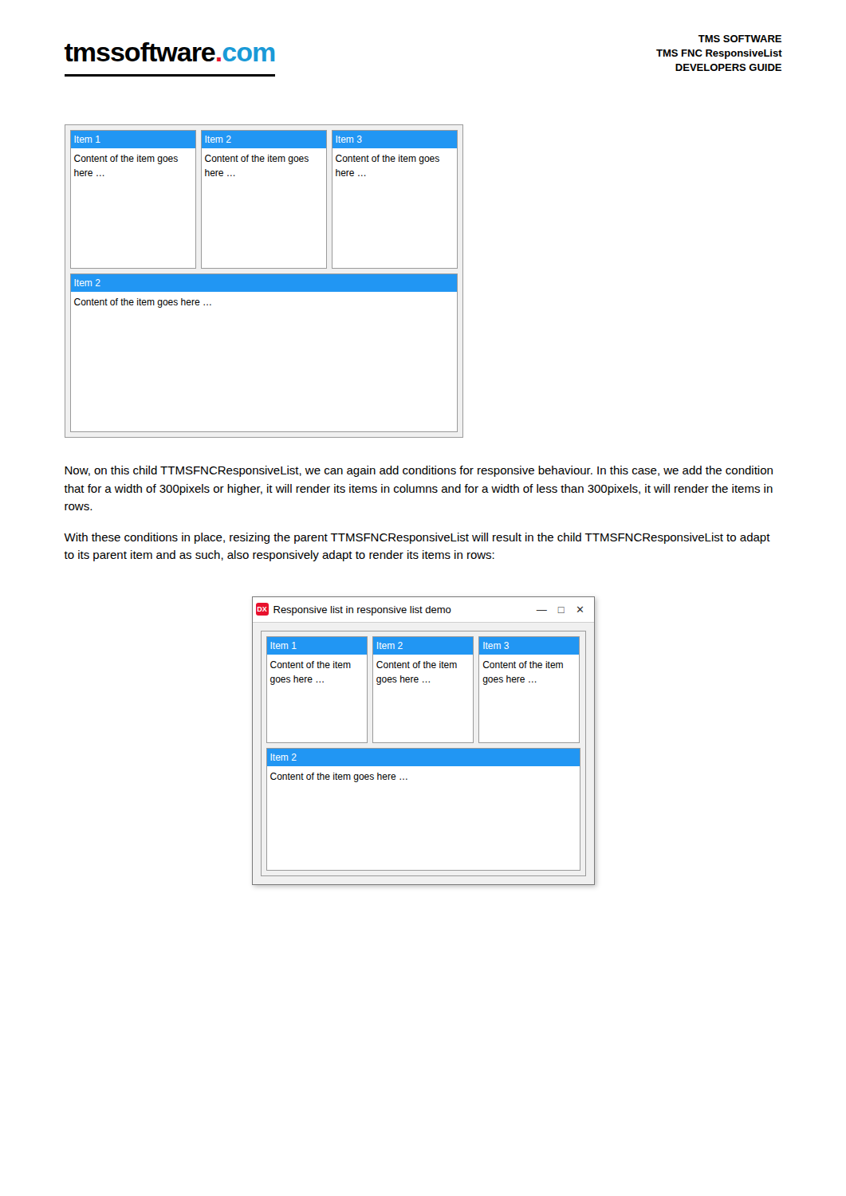tmssoftware. com
TMS SOFTWARE
TMS FNC ResponsiveList
DEVELOPERS GUIDE
Item 1
Content of the item goes here …
Item 2
Content of the item goes here …
Item 3
Content of the item goes here …
Item 2
Content of the item goes here …
Now, on this child TTMSFNCResponsiveList, we can again add conditions for responsive behaviour. In this case, we add the condition that for a width of 300pixels or higher, it will render its items in columns and for a width of less than 300pixels, it will render the items in rows.
With these conditions in place, resizing the parent TTMSFNCResponsiveList will result in the child TTMSFNCResponsiveList to adapt to its parent item and as such, also responsively adapt to render its items in rows:
DX
Responsive list in responsive list demo
—□✕
Item 1
Content of the item goes here …
Item 2
Content of the item goes here …
Item 3
Content of the item goes here …
Item 2
Content of the item goes here …